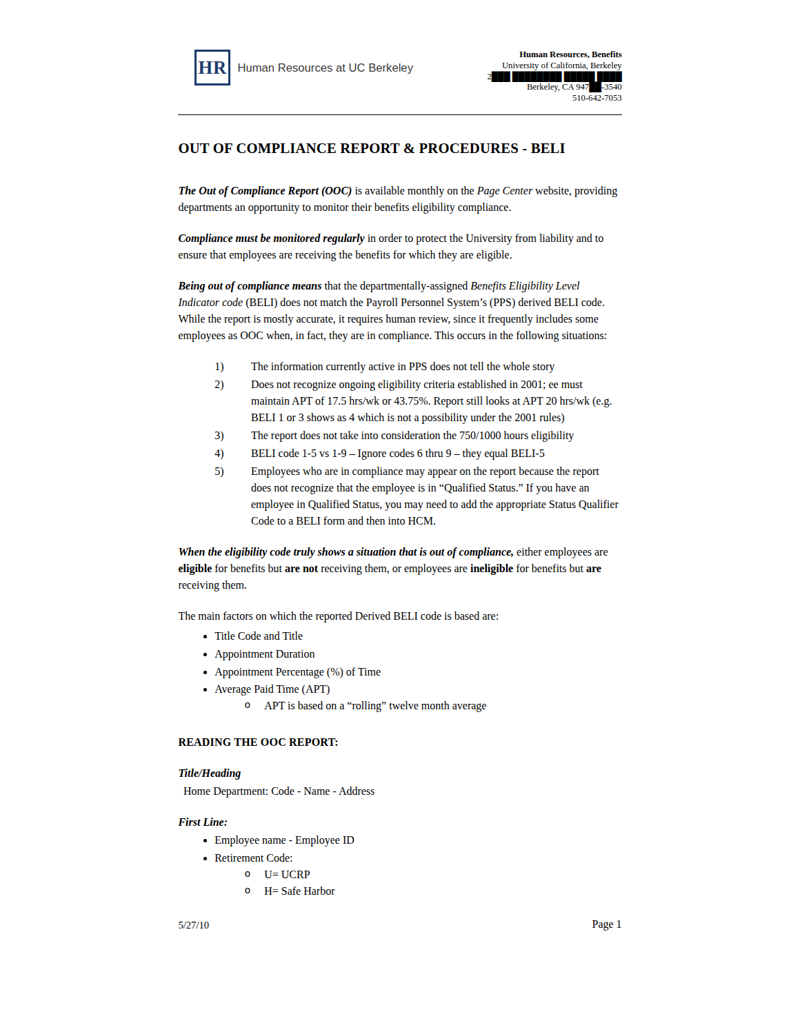HR
Human Resources at UC Berkeley
Human Resources, Benefits
University of California, Berkeley
2███ ████████ █████ ████
Berkeley, CA 947██-3540
510-642-7053
OUT OF COMPLIANCE REPORT & PROCEDURES - BELI
The Out of Compliance Report (OOC) is available monthly on the Page Center website, providing departments an opportunity to monitor their benefits eligibility compliance.
Compliance must be monitored regularly in order to protect the University from liability and to ensure that employees are receiving the benefits for which they are eligible.
Being out of compliance means that the departmentally-assigned Benefits Eligibility Level Indicator code (BELI) does not match the Payroll Personnel System’s (PPS) derived BELI code. While the report is mostly accurate, it requires human review, since it frequently includes some employees as OOC when, in fact, they are in compliance. This occurs in the following situations:
1) The information currently active in PPS does not tell the whole story
2) Does not recognize ongoing eligibility criteria established in 2001; ee must maintain APT of 17.5 hrs/wk or 43.75%. Report still looks at APT 20 hrs/wk (e.g. BELI 1 or 3 shows as 4 which is not a possibility under the 2001 rules)
3) The report does not take into consideration the 750/1000 hours eligibility
4) BELI code 1-5 vs 1-9 – Ignore codes 6 thru 9 – they equal BELI-5
5) Employees who are in compliance may appear on the report because the report does not recognize that the employee is in “Qualified Status.” If you have an employee in Qualified Status, you may need to add the appropriate Status Qualifier Code to a BELI form and then into HCM.
When the eligibility code truly shows a situation that is out of compliance, either employees are eligible for benefits but are not receiving them, or employees are ineligible for benefits but are receiving them.
The main factors on which the reported Derived BELI code is based are:
Title Code and Title
Appointment Duration
Appointment Percentage (%) of Time
Average Paid Time (APT)
APT is based on a “rolling” twelve month average
READING THE OOC REPORT:
Title/Heading
Home Department: Code - Name - Address
First Line:
Employee name - Employee ID
Retirement Code:
U= UCRP
H= Safe Harbor
5/27/10
Page 1